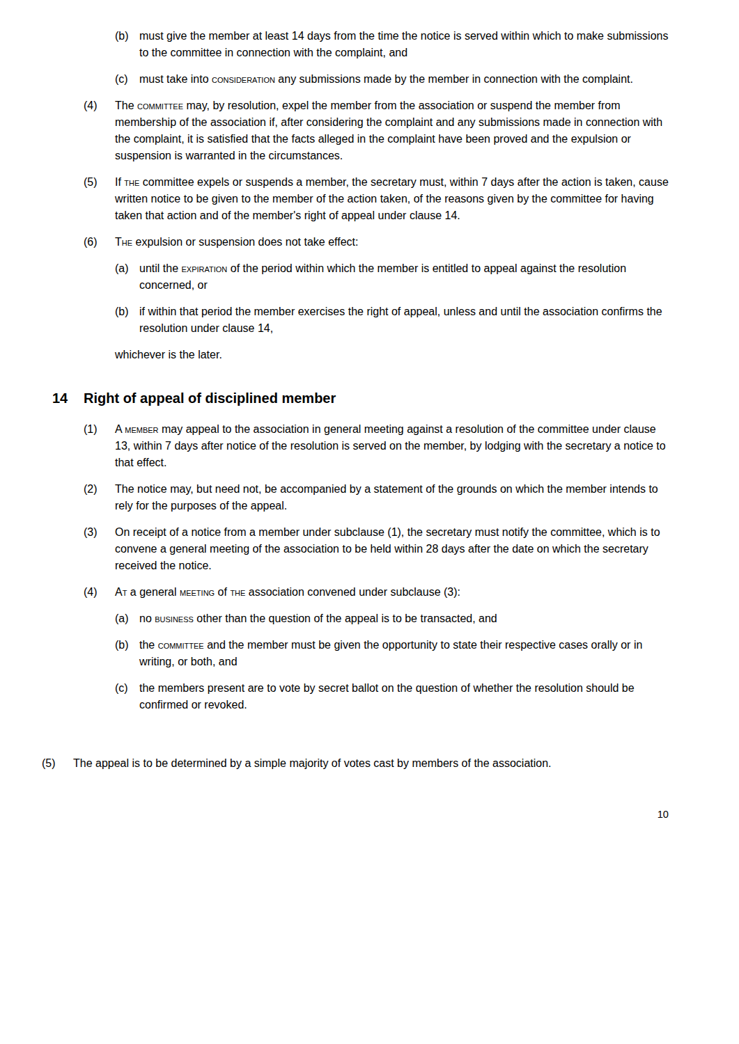(b)
must give the member at least 14 days from the time the notice is served within which to make submissions to the committee in connection with the complaint, and
(c)
must take into consideration any submissions made by the member in connection with the complaint.
(4)
The committee may, by resolution, expel the member from the association or suspend the member from membership of the association if, after considering the complaint and any submissions made in connection with the complaint, it is satisfied that the facts alleged in the complaint have been proved and the expulsion or suspension is warranted in the circumstances.
(5)
If the committee expels or suspends a member, the secretary must, within 7 days after the action is taken, cause written notice to be given to the member of the action taken, of the reasons given by the committee for having taken that action and of the member's right of appeal under clause 14.
(6)
The expulsion or suspension does not take effect:
(a)
until the expiration of the period within which the member is entitled to appeal against the resolution concerned, or
(b)
if within that period the member exercises the right of appeal, unless and until the association confirms the resolution under clause 14,
whichever is the later.
14 Right of appeal of disciplined member
(1)
A member may appeal to the association in general meeting against a resolution of the committee under clause 13, within 7 days after notice of the resolution is served on the member, by lodging with the secretary a notice to that effect.
(2)
The notice may, but need not, be accompanied by a statement of the grounds on which the member intends to rely for the purposes of the appeal.
(3)
On receipt of a notice from a member under subclause (1), the secretary must notify the committee, which is to convene a general meeting of the association to be held within 28 days after the date on which the secretary received the notice.
(4)
At a general meeting of the association convened under subclause (3):
(a)
no business other than the question of the appeal is to be transacted, and
(b)
the committee and the member must be given the opportunity to state their respective cases orally or in writing, or both, and
(c)
the members present are to vote by secret ballot on the question of whether the resolution should be confirmed or revoked.
(5) The appeal is to be determined by a simple majority of votes cast by members of the association.
10